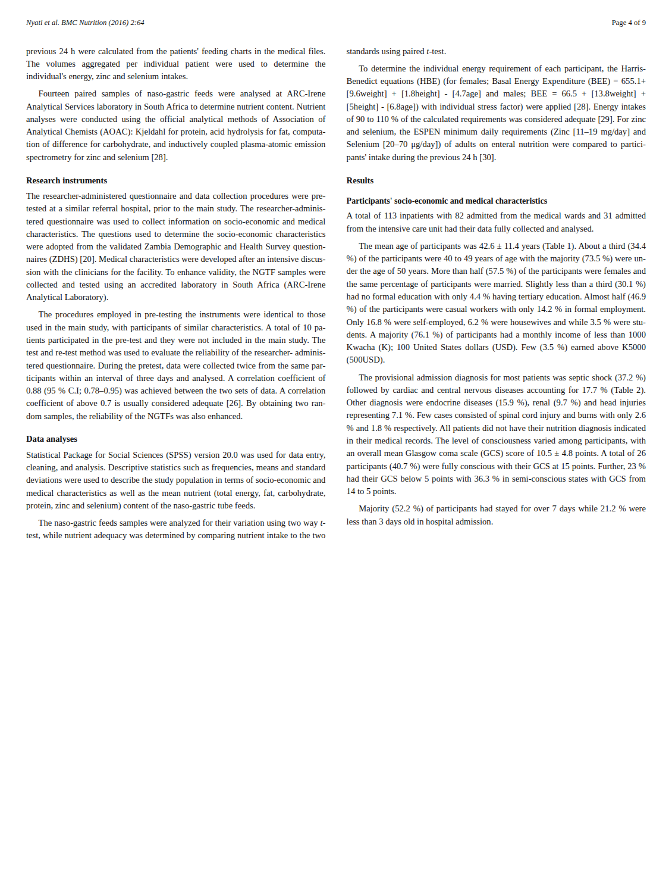Nyati et al. BMC Nutrition (2016) 2:64 Page 4 of 9
previous 24 h were calculated from the patients' feeding charts in the medical files. The volumes aggregated per individual patient were used to determine the individual's energy, zinc and selenium intakes.
Fourteen paired samples of naso-gastric feeds were analysed at ARC-Irene Analytical Services laboratory in South Africa to determine nutrient content. Nutrient analyses were conducted using the official analytical methods of Association of Analytical Chemists (AOAC): Kjeldahl for protein, acid hydrolysis for fat, computation of difference for carbohydrate, and inductively coupled plasma-atomic emission spectrometry for zinc and selenium [28].
Research instruments
The researcher-administered questionnaire and data collection procedures were pre-tested at a similar referral hospital, prior to the main study. The researcher-administered questionnaire was used to collect information on socio-economic and medical characteristics. The questions used to determine the socio-economic characteristics were adopted from the validated Zambia Demographic and Health Survey questionnaires (ZDHS) [20]. Medical characteristics were developed after an intensive discussion with the clinicians for the facility. To enhance validity, the NGTF samples were collected and tested using an accredited laboratory in South Africa (ARC-Irene Analytical Laboratory).
The procedures employed in pre-testing the instruments were identical to those used in the main study, with participants of similar characteristics. A total of 10 patients participated in the pre-test and they were not included in the main study. The test and re-test method was used to evaluate the reliability of the researcher- administered questionnaire. During the pretest, data were collected twice from the same participants within an interval of three days and analysed. A correlation coefficient of 0.88 (95 % C.I; 0.78–0.95) was achieved between the two sets of data. A correlation coefficient of above 0.7 is usually considered adequate [26]. By obtaining two random samples, the reliability of the NGTFs was also enhanced.
Data analyses
Statistical Package for Social Sciences (SPSS) version 20.0 was used for data entry, cleaning, and analysis. Descriptive statistics such as frequencies, means and standard deviations were used to describe the study population in terms of socio-economic and medical characteristics as well as the mean nutrient (total energy, fat, carbohydrate, protein, zinc and selenium) content of the naso-gastric tube feeds.
The naso-gastric feeds samples were analyzed for their variation using two way t-test, while nutrient adequacy was determined by comparing nutrient intake to the two standards using paired t-test.
To determine the individual energy requirement of each participant, the Harris-Benedict equations (HBE) (for females; Basal Energy Expenditure (BEE) = 655.1+ [9.6weight] + [1.8height] - [4.7age] and males; BEE = 66.5 + [13.8weight] + [5height] - [6.8age]) with individual stress factor) were applied [28]. Energy intakes of 90 to 110 % of the calculated requirements was considered adequate [29]. For zinc and selenium, the ESPEN minimum daily requirements (Zinc [11–19 mg/day] and Selenium [20–70 μg/day]) of adults on enteral nutrition were compared to participants' intake during the previous 24 h [30].
Results
Participants' socio-economic and medical characteristics
A total of 113 inpatients with 82 admitted from the medical wards and 31 admitted from the intensive care unit had their data fully collected and analysed.
The mean age of participants was 42.6 ± 11.4 years (Table 1). About a third (34.4 %) of the participants were 40 to 49 years of age with the majority (73.5 %) were under the age of 50 years. More than half (57.5 %) of the participants were females and the same percentage of participants were married. Slightly less than a third (30.1 %) had no formal education with only 4.4 % having tertiary education. Almost half (46.9 %) of the participants were casual workers with only 14.2 % in formal employment. Only 16.8 % were self-employed, 6.2 % were housewives and while 3.5 % were students. A majority (76.1 %) of participants had a monthly income of less than 1000 Kwacha (K); 100 United States dollars (USD). Few (3.5 %) earned above K5000 (500USD).
The provisional admission diagnosis for most patients was septic shock (37.2 %) followed by cardiac and central nervous diseases accounting for 17.7 % (Table 2). Other diagnosis were endocrine diseases (15.9 %), renal (9.7 %) and head injuries representing 7.1 %. Few cases consisted of spinal cord injury and burns with only 2.6 % and 1.8 % respectively. All patients did not have their nutrition diagnosis indicated in their medical records. The level of consciousness varied among participants, with an overall mean Glasgow coma scale (GCS) score of 10.5 ± 4.8 points. A total of 26 participants (40.7 %) were fully conscious with their GCS at 15 points. Further, 23 % had their GCS below 5 points with 36.3 % in semi-conscious states with GCS from 14 to 5 points.
Majority (52.2 %) of participants had stayed for over 7 days while 21.2 % were less than 3 days old in hospital admission.